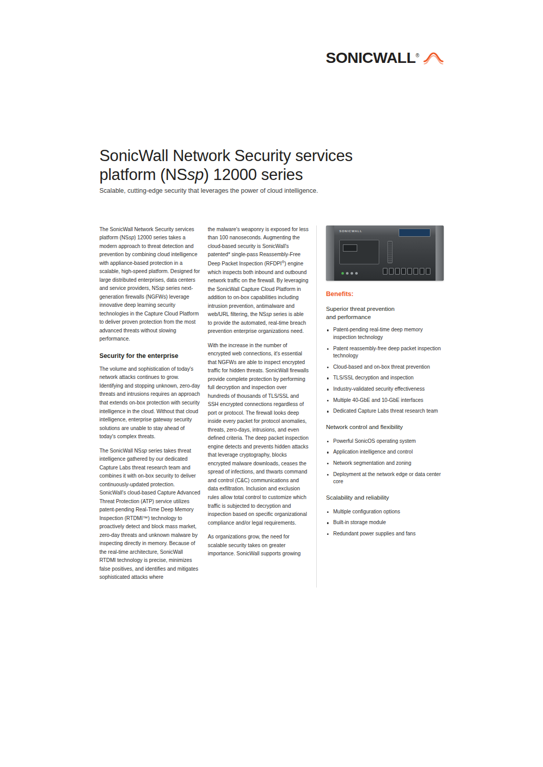SONICWALL®
SonicWall Network Security services
platform (NSsp) 12000 series
Scalable, cutting-edge security that leverages the power of cloud intelligence.
The SonicWall Network Security services platform (NSsp) 12000 series takes a modern approach to threat detection and prevention by combining cloud intelligence with appliance-based protection in a scalable, high-speed platform. Designed for large distributed enterprises, data centers and service providers, NSsp series next-generation firewalls (NGFWs) leverage innovative deep learning security technologies in the Capture Cloud Platform to deliver proven protection from the most advanced threats without slowing performance.
Security for the enterprise
The volume and sophistication of today's network attacks continues to grow. Identifying and stopping unknown, zero-day threats and intrusions requires an approach that extends on-box protection with security intelligence in the cloud. Without that cloud intelligence, enterprise gateway security solutions are unable to stay ahead of today's complex threats.
The SonicWall NSsp series takes threat intelligence gathered by our dedicated Capture Labs threat research team and combines it with on-box security to deliver continuously-updated protection. SonicWall's cloud-based Capture Advanced Threat Protection (ATP) service utilizes patent-pending Real-Time Deep Memory Inspection (RTDMI™) technology to proactively detect and block mass market, zero-day threats and unknown malware by inspecting directly in memory. Because of the real-time architecture, SonicWall RTDMI technology is precise, minimizes false positives, and identifies and mitigates sophisticated attacks where
the malware's weaponry is exposed for less than 100 nanoseconds. Augmenting the cloud-based security is SonicWall's patented* single-pass Reassembly-Free Deep Packet Inspection (RFDPI®) engine which inspects both inbound and outbound network traffic on the firewall. By leveraging the SonicWall Capture Cloud Platform in addition to on-box capabilities including intrusion prevention, antimalware and web/URL filtering, the NSsp series is able to provide the automated, real-time breach prevention enterprise organizations need.
With the increase in the number of encrypted web connections, it's essential that NGFWs are able to inspect encrypted traffic for hidden threats. SonicWall firewalls provide complete protection by performing full decryption and inspection over hundreds of thousands of TLS/SSL and SSH encrypted connections regardless of port or protocol. The firewall looks deep inside every packet for protocol anomalies, threats, zero-days, intrusions, and even defined criteria. The deep packet inspection engine detects and prevents hidden attacks that leverage cryptography, blocks encrypted malware downloads, ceases the spread of infections, and thwarts command and control (C&C) communications and data exfiltration. Inclusion and exclusion rules allow total control to customize which traffic is subjected to decryption and inspection based on specific organizational compliance and/or legal requirements.
As organizations grow, the need for scalable security takes on greater importance. SonicWall supports growing
SONICWALL
Benefits:
Superior threat prevention
and performance
Patent-pending real-time deep memory inspection technology
Patent reassembly-free deep packet inspection technology
Cloud-based and on-box threat prevention
TLS/SSL decryption and inspection
Industry-validated security effectiveness
Multiple 40-GbE and 10-GbE interfaces
Dedicated Capture Labs threat research team
Network control and flexibility
Powerful SonicOS operating system
Application intelligence and control
Network segmentation and zoning
Deployment at the network edge or data center core
Scalability and reliability
Multiple configuration options
Built-in storage module
Redundant power supplies and fans